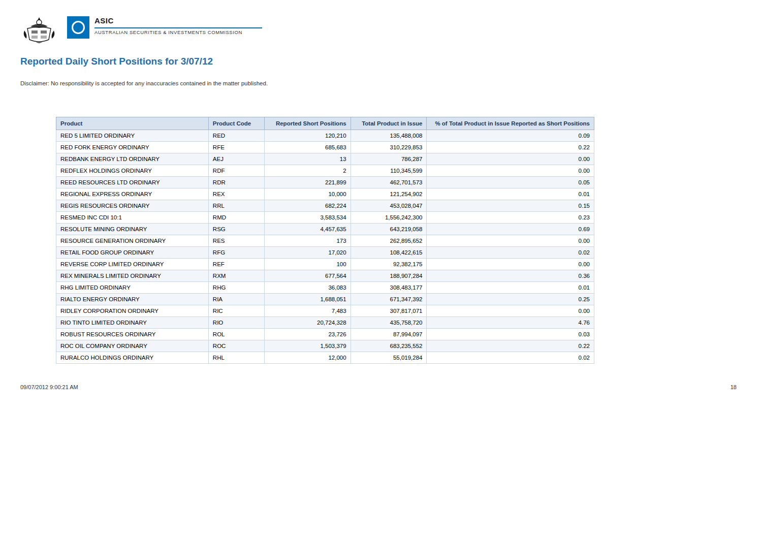ASIC
Australian Securities & Investments Commission
Reported Daily Short Positions for 3/07/12
Disclaimer: No responsibility is accepted for any inaccuracies contained in the matter published.
| Product | Product Code | Reported Short Positions | Total Product in Issue | % of Total Product in Issue Reported as Short Positions |
| --- | --- | --- | --- | --- |
| RED 5 LIMITED ORDINARY | RED | 120,210 | 135,488,008 | 0.09 |
| RED FORK ENERGY ORDINARY | RFE | 685,683 | 310,229,853 | 0.22 |
| REDBANK ENERGY LTD ORDINARY | AEJ | 13 | 786,287 | 0.00 |
| REDFLEX HOLDINGS ORDINARY | RDF | 2 | 110,345,599 | 0.00 |
| REED RESOURCES LTD ORDINARY | RDR | 221,899 | 462,701,573 | 0.05 |
| REGIONAL EXPRESS ORDINARY | REX | 10,000 | 121,254,902 | 0.01 |
| REGIS RESOURCES ORDINARY | RRL | 682,224 | 453,028,047 | 0.15 |
| RESMED INC CDI 10:1 | RMD | 3,583,534 | 1,556,242,300 | 0.23 |
| RESOLUTE MINING ORDINARY | RSG | 4,457,635 | 643,219,058 | 0.69 |
| RESOURCE GENERATION ORDINARY | RES | 173 | 262,895,652 | 0.00 |
| RETAIL FOOD GROUP ORDINARY | RFG | 17,020 | 108,422,615 | 0.02 |
| REVERSE CORP LIMITED ORDINARY | REF | 100 | 92,382,175 | 0.00 |
| REX MINERALS LIMITED ORDINARY | RXM | 677,564 | 188,907,284 | 0.36 |
| RHG LIMITED ORDINARY | RHG | 36,083 | 308,483,177 | 0.01 |
| RIALTO ENERGY ORDINARY | RIA | 1,688,051 | 671,347,392 | 0.25 |
| RIDLEY CORPORATION ORDINARY | RIC | 7,483 | 307,817,071 | 0.00 |
| RIO TINTO LIMITED ORDINARY | RIO | 20,724,328 | 435,758,720 | 4.76 |
| ROBUST RESOURCES ORDINARY | ROL | 23,726 | 87,994,097 | 0.03 |
| ROC OIL COMPANY ORDINARY | ROC | 1,503,379 | 683,235,552 | 0.22 |
| RURALCO HOLDINGS ORDINARY | RHL | 12,000 | 55,019,284 | 0.02 |
09/07/2012 9:00:21 AM
18